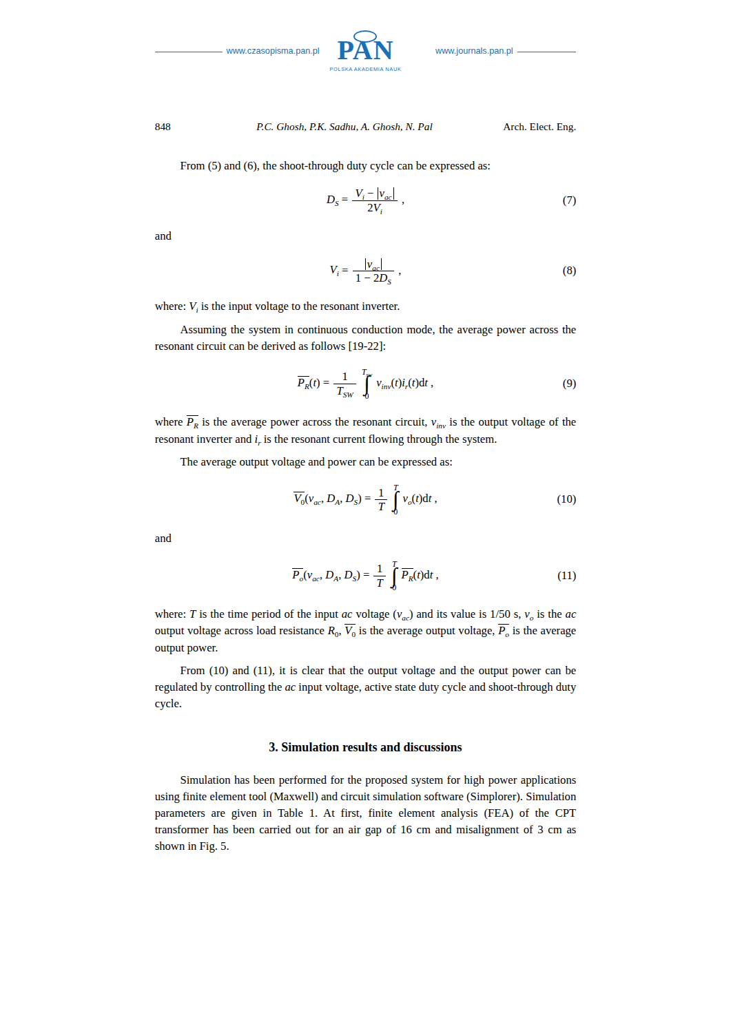www.czasopisma.pan.pl
www.journals.pan.pl
PAN
POLSKA AKADEMIA NAUK
848
P.C. Ghosh, P.K. Sadhu, A. Ghosh, N. Pal
Arch. Elect. Eng.
From (5) and (6), the shoot-through duty cycle can be expressed as:
DS = Vi − vac 2Vi ,
(7)
and
Vi = vac 1 − 2DS ,
(8)
where: Vi is the input voltage to the resonant inverter.
Assuming the system in continuous conduction mode, the average power across the resonant circuit can be derived as follows [19-22]:
PR(t) = 1 TSW Tsw ∫ 0 vinv(t)ir(t)dt ,
(9)
where PR is the average power across the resonant circuit, vinv is the output voltage of the resonant inverter and ir is the resonant current flowing through the system.
The average output voltage and power can be expressed as:
V0(vac, DA, DS) = 1 T T ∫ 0 vo(t)dt ,
(10)
and
Po(vac, DA, DS) = 1 T T ∫ 0 PR(t)dt ,
(11)
where: T is the time period of the input ac voltage (vac) and its value is 1/50 s, vo is the ac output voltage across load resistance R0, V0 is the average output voltage, Po is the average output power.
From (10) and (11), it is clear that the output voltage and the output power can be regulated by controlling the ac input voltage, active state duty cycle and shoot-through duty cycle.
3. Simulation results and discussions
Simulation has been performed for the proposed system for high power applications using finite element tool (Maxwell) and circuit simulation software (Simplorer). Simulation parameters are given in Table 1. At first, finite element analysis (FEA) of the CPT transformer has been carried out for an air gap of 16 cm and misalignment of 3 cm as shown in Fig. 5.